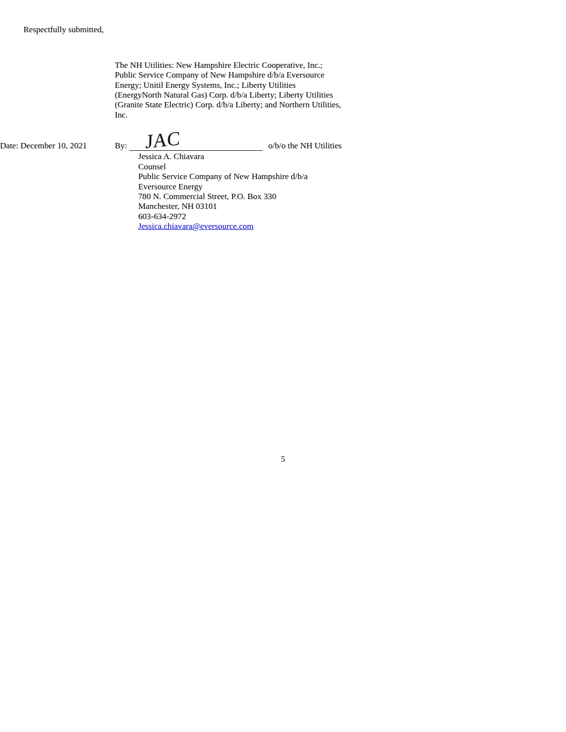Respectfully submitted,
The NH Utilities: New Hampshire Electric Cooperative, Inc.;
Public Service Company of New Hampshire d/b/a Eversource
Energy; Unitil Energy Systems, Inc.; Liberty Utilities
(EnergyNorth Natural Gas) Corp. d/b/a Liberty; Liberty Utilities
(Granite State Electric) Corp. d/b/a Liberty; and Northern Utilities,
Inc.
Date: December 10, 2021 By: JAC o/b/o the NH Utilities
Jessica A. Chiavara
Counsel
Public Service Company of New Hampshire d/b/a
Eversource Energy
780 N. Commercial Street, P.O. Box 330
Manchester, NH 03101
603-634-2972
Jessica.chiavara@eversource.com
5